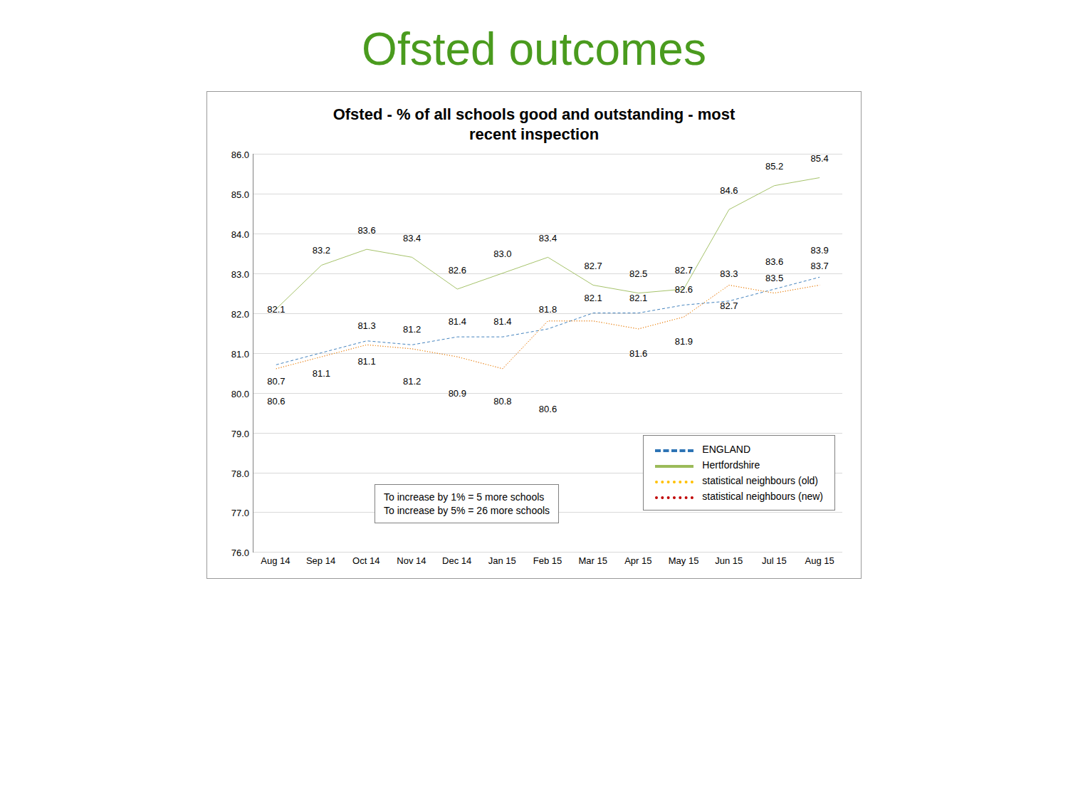Ofsted outcomes
Ofsted - % of all schools good and outstanding - most
recent inspection
86.0
85.0
84.0
83.0
82.0
81.0
80.0
79.0
78.0
77.0
76.0
82.1 83.2 83.6 83.4 82.6 83.0 83.4 82.7 82.5 82.7 84.6 85.2 85.4 80.7 81.3 81.2 81.4 81.4 82.1 82.1 82.6 83.3 83.6 83.9 80.6 81.1 81.1 81.2 80.9 80.8 80.6 81.8 81.6 81.9 82.7 83.5 83.7
To increase by 1% = 5 more schools
To increase by 5% = 26 more schools
| | ENGLAND |
| | Hertfordshire |
| | statistical neighbours (old) |
| | statistical neighbours (new) |
Aug 14 Sep 14 Oct 14 Nov 14 Dec 14 Jan 15 Feb 15 Mar 15 Apr 15 May 15 Jun 15 Jul 15 Aug 15